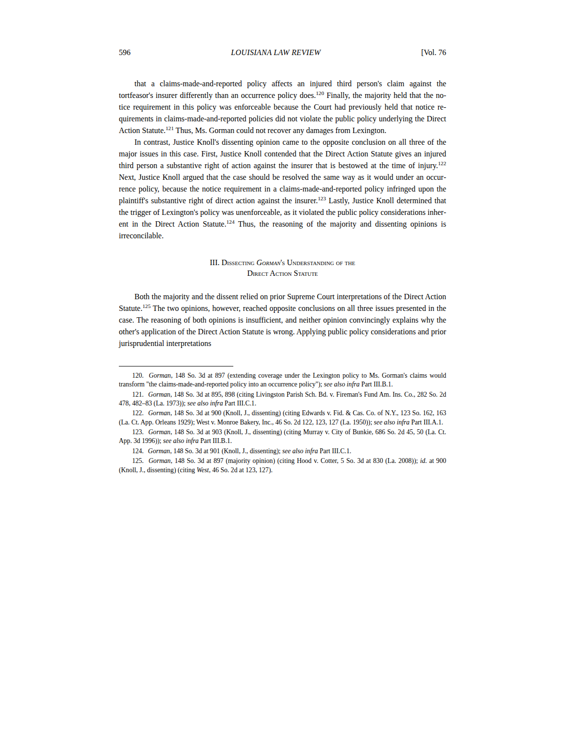596 LOUISIANA LAW REVIEW [Vol. 76
that a claims-made-and-reported policy affects an injured third person's claim against the tortfeasor's insurer differently than an occurrence policy does.120 Finally, the majority held that the notice requirement in this policy was enforceable because the Court had previously held that notice requirements in claims-made-and-reported policies did not violate the public policy underlying the Direct Action Statute.121 Thus, Ms. Gorman could not recover any damages from Lexington.
In contrast, Justice Knoll's dissenting opinion came to the opposite conclusion on all three of the major issues in this case. First, Justice Knoll contended that the Direct Action Statute gives an injured third person a substantive right of action against the insurer that is bestowed at the time of injury.122 Next, Justice Knoll argued that the case should be resolved the same way as it would under an occurrence policy, because the notice requirement in a claims-made-and-reported policy infringed upon the plaintiff's substantive right of direct action against the insurer.123 Lastly, Justice Knoll determined that the trigger of Lexington's policy was unenforceable, as it violated the public policy considerations inherent in the Direct Action Statute.124 Thus, the reasoning of the majority and dissenting opinions is irreconcilable.
III. Dissecting Gorman's Understanding of the
Direct Action Statute
Both the majority and the dissent relied on prior Supreme Court interpretations of the Direct Action Statute.125 The two opinions, however, reached opposite conclusions on all three issues presented in the case. The reasoning of both opinions is insufficient, and neither opinion convincingly explains why the other's application of the Direct Action Statute is wrong. Applying public policy considerations and prior jurisprudential interpretations
120. Gorman, 148 So. 3d at 897 (extending coverage under the Lexington policy to Ms. Gorman's claims would transform "the claims-made-and-reported policy into an occurrence policy"); see also infra Part III.B.1.
121. Gorman, 148 So. 3d at 895, 898 (citing Livingston Parish Sch. Bd. v. Fireman's Fund Am. Ins. Co., 282 So. 2d 478, 482–83 (La. 1973)); see also infra Part III.C.1.
122. Gorman, 148 So. 3d at 900 (Knoll, J., dissenting) (citing Edwards v. Fid. & Cas. Co. of N.Y., 123 So. 162, 163 (La. Ct. App. Orleans 1929); West v. Monroe Bakery, Inc., 46 So. 2d 122, 123, 127 (La. 1950)); see also infra Part III.A.1.
123. Gorman, 148 So. 3d at 903 (Knoll, J., dissenting) (citing Murray v. City of Bunkie, 686 So. 2d 45, 50 (La. Ct. App. 3d 1996)); see also infra Part III.B.1.
124. Gorman, 148 So. 3d at 901 (Knoll, J., dissenting); see also infra Part III.C.1.
125. Gorman, 148 So. 3d at 897 (majority opinion) (citing Hood v. Cotter, 5 So. 3d at 830 (La. 2008)); id. at 900 (Knoll, J., dissenting) (citing West, 46 So. 2d at 123, 127).